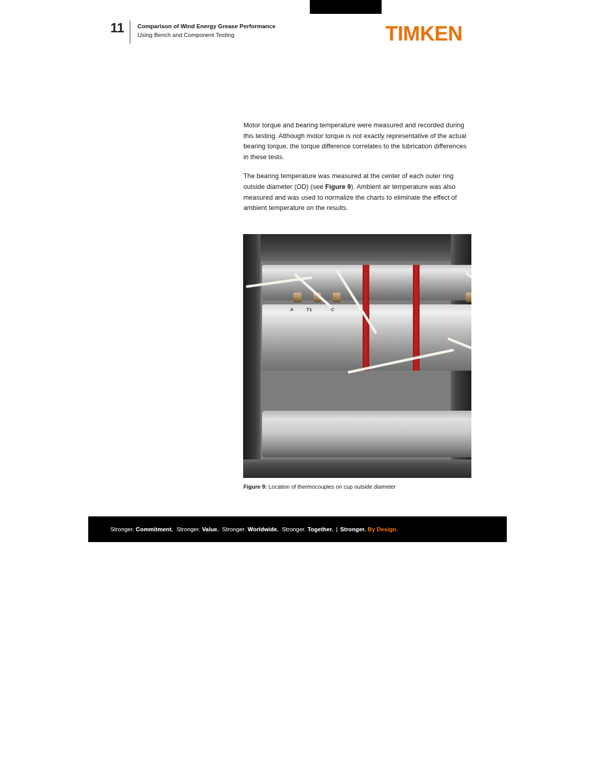11
Comparison of Wind Energy Grease Performance
Using Bench and Component Testing
TIMKEN
Motor torque and bearing temperature were measured and recorded during this testing. Although motor torque is not exactly representative of the actual bearing torque, the torque difference correlates to the lubrication differences in these tests.
The bearing temperature was measured at the center of each outer ring outside diameter (OD) (see Figure 9). Ambient air temperature was also measured and was used to normalize the charts to eliminate the effect of ambient temperature on the results.
A
T1
C
T2
Figure 9: Location of thermocouples on cup outside diameter
Stronger. Commitment. Stronger. Value. Stronger. Worldwide. Stronger. Together. | Stronger. By Design.